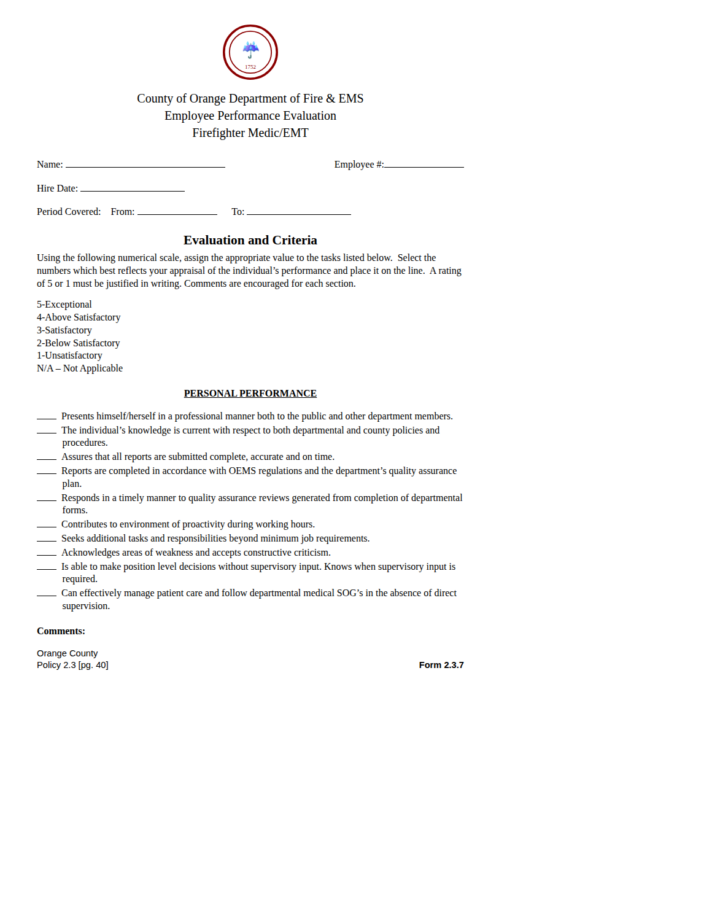County of Orange Department of Fire & EMS
Employee Performance Evaluation
Firefighter Medic/EMT
Name:
Employee #:
Hire Date:
Period Covered: From: To:
Evaluation and Criteria
Using the following numerical scale, assign the appropriate value to the tasks listed below. Select the numbers which best reflects your appraisal of the individual’s performance and place it on the line. A rating of 5 or 1 must be justified in writing. Comments are encouraged for each section.
5-Exceptional
4-Above Satisfactory
3-Satisfactory
2-Below Satisfactory
1-Unsatisfactory
N/A – Not Applicable
PERSONAL PERFORMANCE
Presents himself/herself in a professional manner both to the public and other department members.
The individual’s knowledge is current with respect to both departmental and county policies and procedures.
Assures that all reports are submitted complete, accurate and on time.
Reports are completed in accordance with OEMS regulations and the department’s quality assurance plan.
Responds in a timely manner to quality assurance reviews generated from completion of departmental forms.
Contributes to environment of proactivity during working hours.
Seeks additional tasks and responsibilities beyond minimum job requirements.
Acknowledges areas of weakness and accepts constructive criticism.
Is able to make position level decisions without supervisory input. Knows when supervisory input is required.
Can effectively manage patient care and follow departmental medical SOG’s in the absence of direct supervision.
Comments:
Orange County
Policy 2.3 [pg. 40] Form 2.3.7